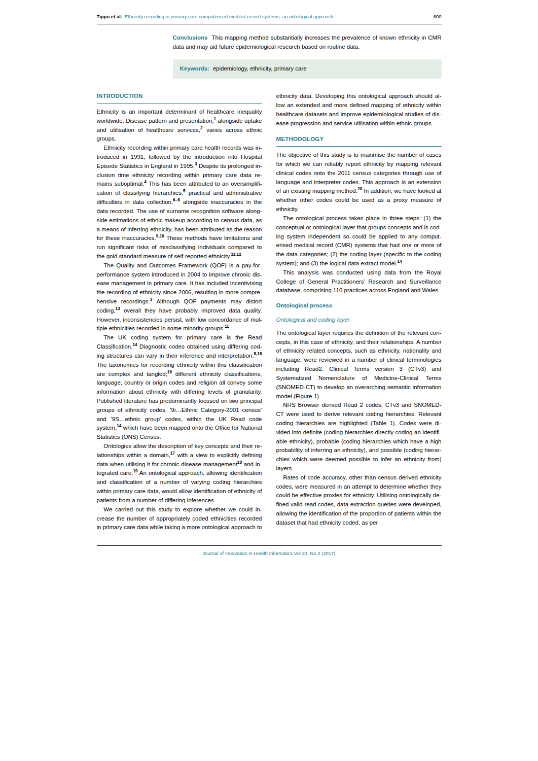800 Tippu et al. Ethnicity recording in primary care computerised medical record systems: an ontological approach
Conclusions This mapping method substantially increases the prevalence of known ethnicity in CMR data and may aid future epidemiological research based on routine data.
Keywords: epidemiology, ethnicity, primary care
INTRODUCTION
Ethnicity is an important determinant of healthcare inequality worldwide. Disease pattern and presentation,1 alongside uptake and utilisation of healthcare services,2 varies across ethnic groups.
Ethnicity recording within primary care health records was introduced in 1991, followed by the introduction into Hospital Episode Statistics in England in 1995.3 Despite its prolonged inclusion time ethnicity recording within primary care data remains suboptimal.4 This has been attributed to an oversimplification of classifying hierarchies,5 practical and administrative difficulties in data collection,6–8 alongside inaccuracies in the data recorded. The use of surname recognition software alongside estimations of ethnic makeup according to census data, as a means of inferring ethnicity, has been attributed as the reason for these inaccuracies.9,10 These methods have limitations and run significant risks of misclassifying individuals compared to the gold standard measure of self-reported ethnicity.11,12
The Quality and Outcomes Framework (QOF) is a pay-for-performance system introduced in 2004 to improve chronic disease management in primary care. It has included incentivising the recording of ethnicity since 2006, resulting in more comprehensive recordings.3 Although QOF payments may distort coding,13 overall they have probably improved data quality. However, inconsistencies persist, with low concordance of multiple ethnicities recorded in some minority groups.11
The UK coding system for primary care is the Read Classification.14 Diagnostic codes obtained using differing coding structures can vary in their inference and interpretation.8,15 The taxonomies for recording ethnicity within this classification are complex and tangled;16 different ethnicity classifications, language, country or origin codes and religion all convey some information about ethnicity with differing levels of granularity. Published literature has predominantly focused on two principal groups of ethnicity codes, ‘9i…Ethnic Category-2001 census’ and ‘9S…ethnic group’ codes, within the UK Read code system,14 which have been mapped onto the Office for National Statistics (ONS) Census.
Ontologies allow the description of key concepts and their relationships within a domain,17 with a view to explicitly defining data when utilising it for chronic disease management18 and integrated care.19 An ontological approach, allowing identification and classification of a number of varying coding hierarchies within primary care data, would allow identification of ethnicity of patients from a number of differing inferences.
We carried out this study to explore whether we could increase the number of appropriately coded ethnicities recorded in primary care data while taking a more ontological approach to ethnicity data. Developing this ontological approach should allow an extended and more defined mapping of ethnicity within healthcare datasets and improve epidemiological studies of disease progression and service utilisation within ethnic groups.
METHODOLOGY
The objective of this study is to maximise the number of cases for which we can reliably report ethnicity by mapping relevant clinical codes onto the 2011 census categories through use of language and interpreter codes. This approach is an extension of an existing mapping method.20 In addition, we have looked at whether other codes could be used as a proxy measure of ethnicity.
The ontological process takes place in three steps: (1) the conceptual or ontological layer that groups concepts and is coding system independent so could be applied to any computerised medical record (CMR) systems that had one or more of the data categories; (2) the coding layer (specific to the coding system); and (3) the logical data extract model.14
This analysis was conducted using data from the Royal College of General Practitioners’ Research and Surveillance database, comprising 110 practices across England and Wales.
Ontological process
Ontological and coding layer
The ontological layer requires the definition of the relevant concepts, in this case of ethnicity, and their relationships. A number of ethnicity related concepts, such as ethnicity, nationality and language, were reviewed in a number of clinical terminologies including Read2, Clinical Terms version 3 (CTv3) and Systematized Nomenclature of Medicine-Clinical Terms (SNOMED-CT) to develop an overarching semantic information model (Figure 1).
NHS Browser derived Read 2 codes, CTv3 and SNOMED-CT were used to derive relevant coding hierarchies. Relevant coding hierarchies are highlighted (Table 1). Codes were divided into definite (coding hierarchies directly coding an identifiable ethnicity), probable (coding hierarchies which have a high probability of inferring an ethnicity), and possible (coding hierarchies which were deemed possible to infer an ethnicity from) layers.
Rates of code accuracy, other than census derived ethnicity codes, were measured in an attempt to determine whether they could be effective proxies for ethnicity. Utilising ontologically defined valid read codes, data extraction queries were developed, allowing the identification of the proportion of patients within the dataset that had ethnicity coded, as per
Journal of Innovation in Health Informatics Vol 23, No 4 (2017)